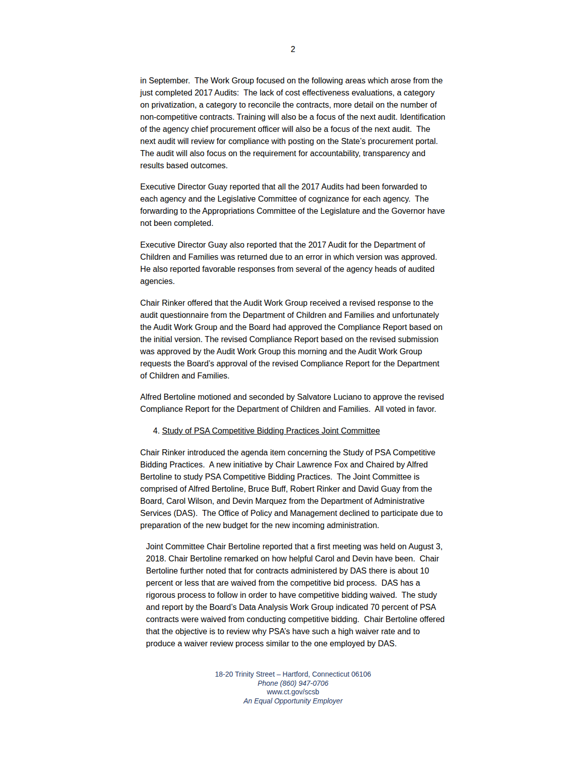2
in September. The Work Group focused on the following areas which arose from the just completed 2017 Audits: The lack of cost effectiveness evaluations, a category on privatization, a category to reconcile the contracts, more detail on the number of non-competitive contracts. Training will also be a focus of the next audit. Identification of the agency chief procurement officer will also be a focus of the next audit. The next audit will review for compliance with posting on the State’s procurement portal. The audit will also focus on the requirement for accountability, transparency and results based outcomes.
Executive Director Guay reported that all the 2017 Audits had been forwarded to each agency and the Legislative Committee of cognizance for each agency. The forwarding to the Appropriations Committee of the Legislature and the Governor have not been completed.
Executive Director Guay also reported that the 2017 Audit for the Department of Children and Families was returned due to an error in which version was approved. He also reported favorable responses from several of the agency heads of audited agencies.
Chair Rinker offered that the Audit Work Group received a revised response to the audit questionnaire from the Department of Children and Families and unfortunately the Audit Work Group and the Board had approved the Compliance Report based on the initial version. The revised Compliance Report based on the revised submission was approved by the Audit Work Group this morning and the Audit Work Group requests the Board’s approval of the revised Compliance Report for the Department of Children and Families.
Alfred Bertoline motioned and seconded by Salvatore Luciano to approve the revised Compliance Report for the Department of Children and Families. All voted in favor.
Study of PSA Competitive Bidding Practices Joint Committee
Chair Rinker introduced the agenda item concerning the Study of PSA Competitive Bidding Practices. A new initiative by Chair Lawrence Fox and Chaired by Alfred Bertoline to study PSA Competitive Bidding Practices. The Joint Committee is comprised of Alfred Bertoline, Bruce Buff, Robert Rinker and David Guay from the Board, Carol Wilson, and Devin Marquez from the Department of Administrative Services (DAS). The Office of Policy and Management declined to participate due to preparation of the new budget for the new incoming administration.
Joint Committee Chair Bertoline reported that a first meeting was held on August 3, 2018. Chair Bertoline remarked on how helpful Carol and Devin have been. Chair Bertoline further noted that for contracts administered by DAS there is about 10 percent or less that are waived from the competitive bid process. DAS has a rigorous process to follow in order to have competitive bidding waived. The study and report by the Board’s Data Analysis Work Group indicated 70 percent of PSA contracts were waived from conducting competitive bidding. Chair Bertoline offered that the objective is to review why PSA’s have such a high waiver rate and to produce a waiver review process similar to the one employed by DAS.
18-20 Trinity Street – Hartford, Connecticut 06106
Phone (860) 947-0706
www.ct.gov/scsb
An Equal Opportunity Employer